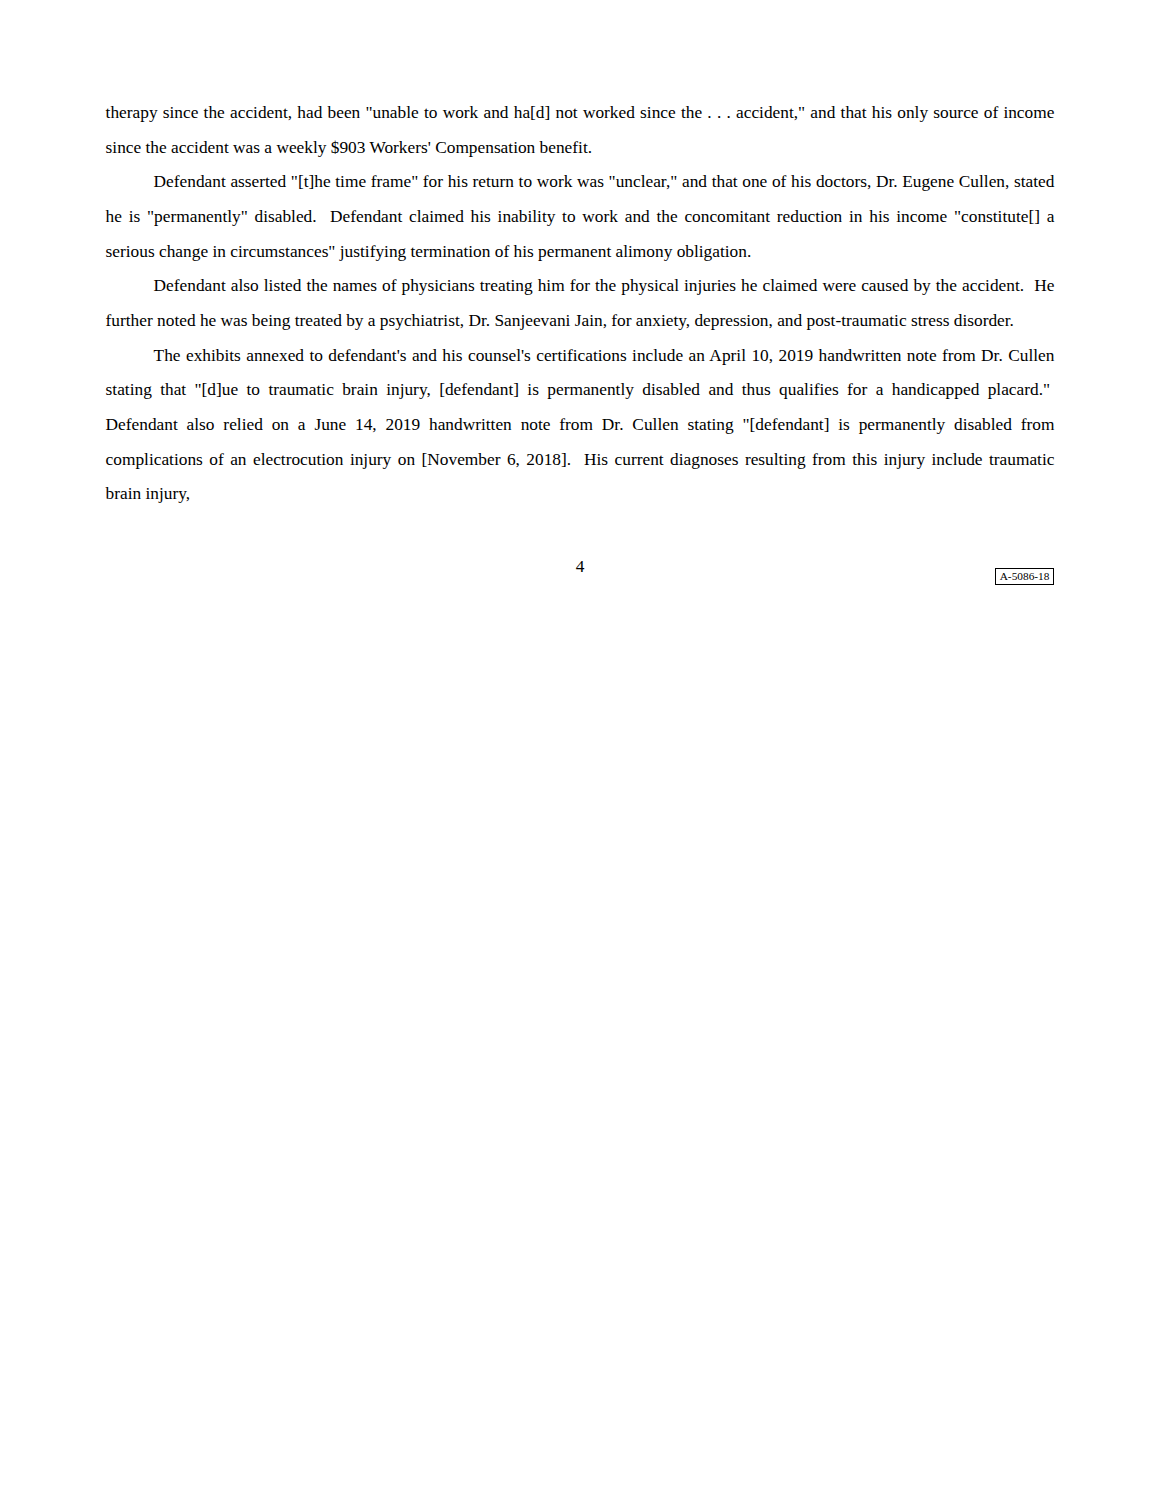therapy since the accident, had been "unable to work and ha[d] not worked since the . . . accident," and that his only source of income since the accident was a weekly $903 Workers' Compensation benefit.
Defendant asserted "[t]he time frame" for his return to work was "unclear," and that one of his doctors, Dr. Eugene Cullen, stated he is "permanently" disabled. Defendant claimed his inability to work and the concomitant reduction in his income "constitute[] a serious change in circumstances" justifying termination of his permanent alimony obligation.
Defendant also listed the names of physicians treating him for the physical injuries he claimed were caused by the accident. He further noted he was being treated by a psychiatrist, Dr. Sanjeevani Jain, for anxiety, depression, and post-traumatic stress disorder.
The exhibits annexed to defendant's and his counsel's certifications include an April 10, 2019 handwritten note from Dr. Cullen stating that "[d]ue to traumatic brain injury, [defendant] is permanently disabled and thus qualifies for a handicapped placard." Defendant also relied on a June 14, 2019 handwritten note from Dr. Cullen stating "[defendant] is permanently disabled from complications of an electrocution injury on [November 6, 2018]. His current diagnoses resulting from this injury include traumatic brain injury,
4 A-5086-18